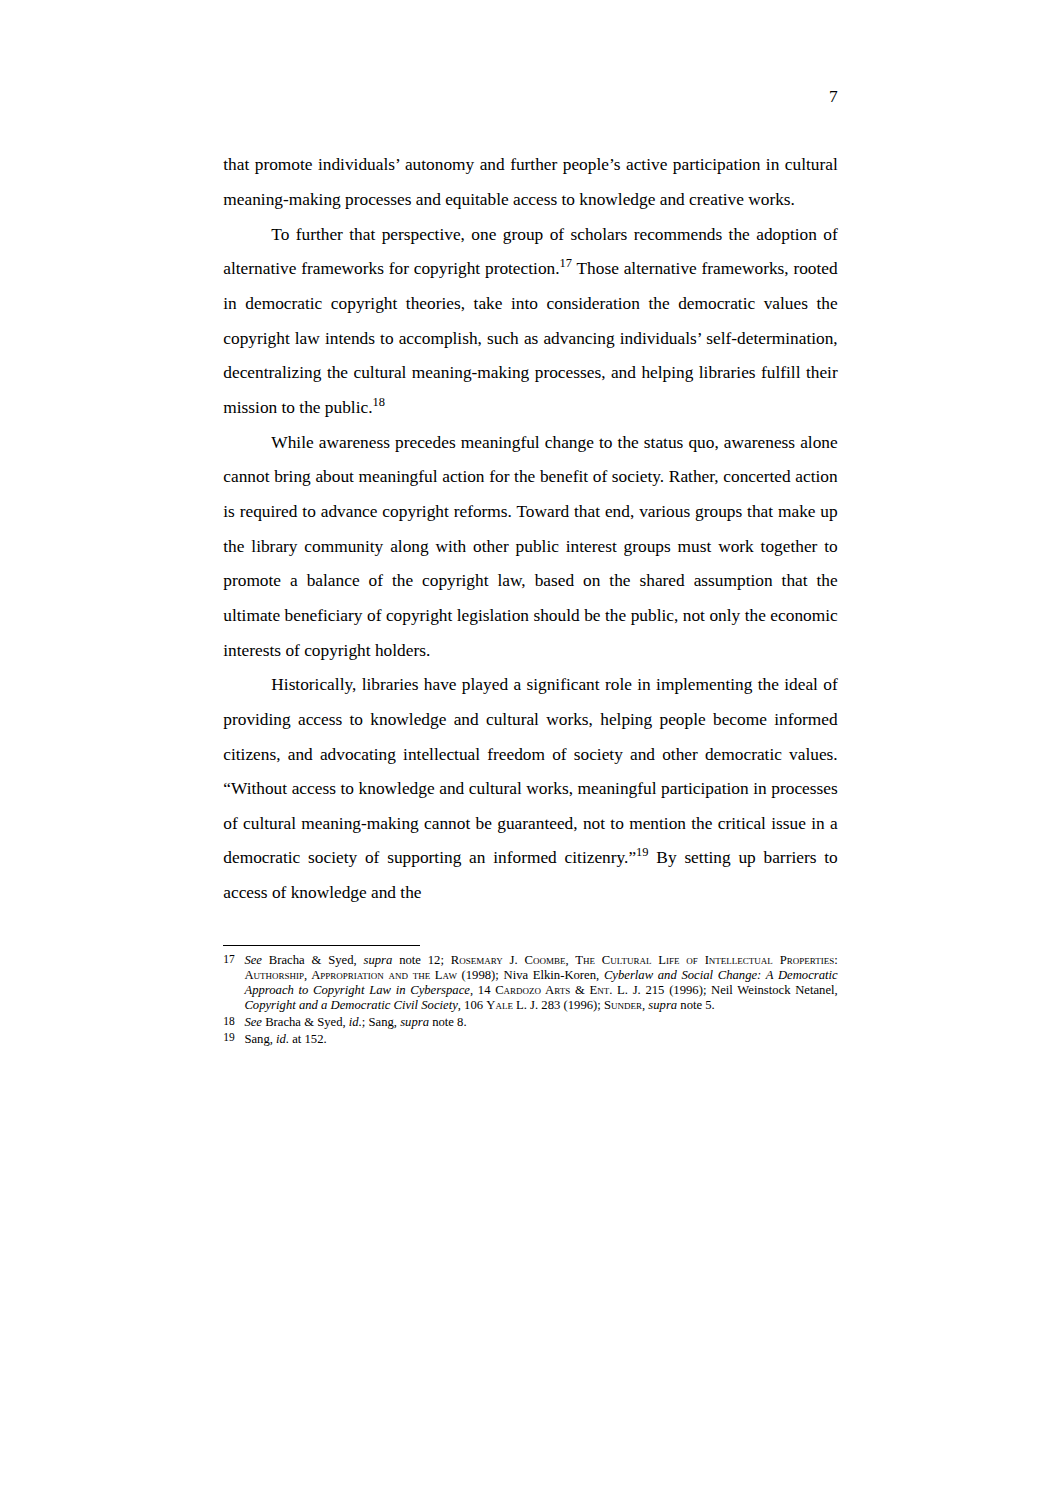7
that promote individuals’ autonomy and further people’s active participation in cultural meaning-making processes and equitable access to knowledge and creative works.
To further that perspective, one group of scholars recommends the adoption of alternative frameworks for copyright protection.17 Those alternative frameworks, rooted in democratic copyright theories, take into consideration the democratic values the copyright law intends to accomplish, such as advancing individuals’ self-determination, decentralizing the cultural meaning-making processes, and helping libraries fulfill their mission to the public.18
While awareness precedes meaningful change to the status quo, awareness alone cannot bring about meaningful action for the benefit of society. Rather, concerted action is required to advance copyright reforms. Toward that end, various groups that make up the library community along with other public interest groups must work together to promote a balance of the copyright law, based on the shared assumption that the ultimate beneficiary of copyright legislation should be the public, not only the economic interests of copyright holders.
Historically, libraries have played a significant role in implementing the ideal of providing access to knowledge and cultural works, helping people become informed citizens, and advocating intellectual freedom of society and other democratic values. “Without access to knowledge and cultural works, meaningful participation in processes of cultural meaning-making cannot be guaranteed, not to mention the critical issue in a democratic society of supporting an informed citizenry.”19 By setting up barriers to access of knowledge and the
17 See Bracha & Syed, supra note 12; Rosemary J. Coombe, The Cultural Life of Intellectual Properties: Authorship, Appropriation and the Law (1998); Niva Elkin-Koren, Cyberlaw and Social Change: A Democratic Approach to Copyright Law in Cyberspace, 14 Cardozo Arts & Ent. L. J. 215 (1996); Neil Weinstock Netanel, Copyright and a Democratic Civil Society, 106 Yale L. J. 283 (1996); Sunder, supra note 5.
18 See Bracha & Syed, id.; Sang, supra note 8.
19 Sang, id. at 152.